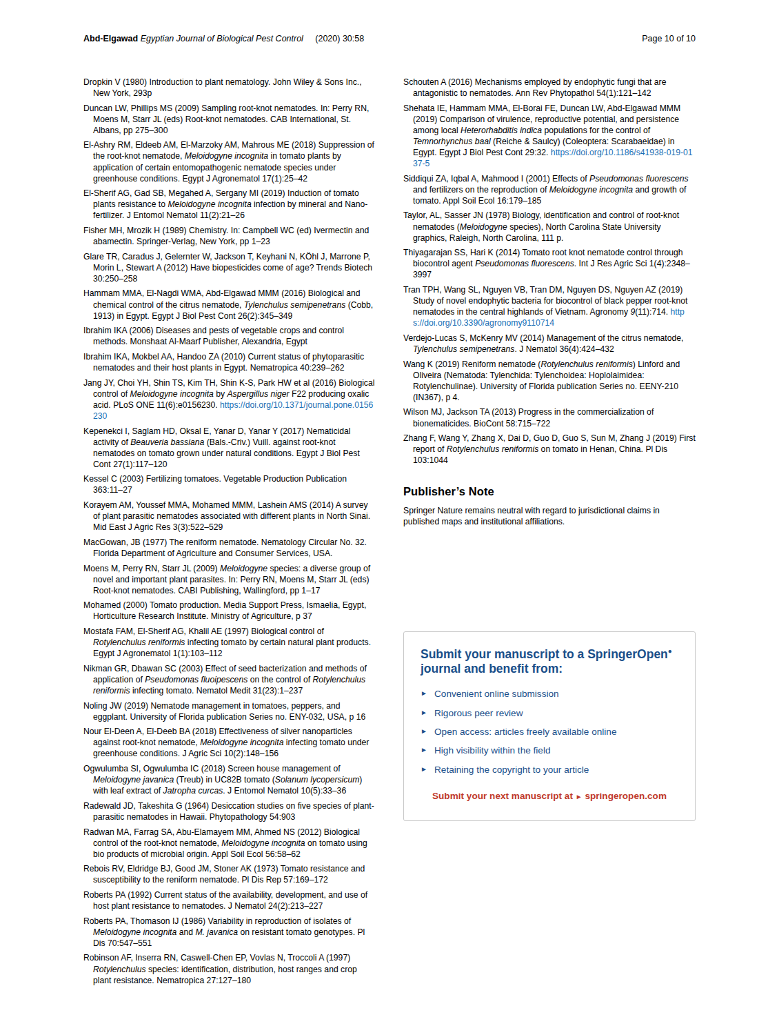Abd-Elgawad Egyptian Journal of Biological Pest Control (2020) 30:58
Page 10 of 10
Dropkin V (1980) Introduction to plant nematology. John Wiley & Sons Inc., New York, 293p
Duncan LW, Phillips MS (2009) Sampling root-knot nematodes. In: Perry RN, Moens M, Starr JL (eds) Root-knot nematodes. CAB International, St. Albans, pp 275–300
El-Ashry RM, Eldeeb AM, El-Marzoky AM, Mahrous ME (2018) Suppression of the root-knot nematode, Meloidogyne incognita in tomato plants by application of certain entomopathogenic nematode species under greenhouse conditions. Egypt J Agronematol 17(1):25–42
El-Sherif AG, Gad SB, Megahed A, Sergany MI (2019) Induction of tomato plants resistance to Meloidogyne incognita infection by mineral and Nano-fertilizer. J Entomol Nematol 11(2):21–26
Fisher MH, Mrozik H (1989) Chemistry. In: Campbell WC (ed) Ivermectin and abamectin. Springer-Verlag, New York, pp 1–23
Glare TR, Caradus J, Gelernter W, Jackson T, Keyhani N, KÖhl J, Marrone P, Morin L, Stewart A (2012) Have biopesticides come of age? Trends Biotech 30:250–258
Hammam MMA, El-Nagdi WMA, Abd-Elgawad MMM (2016) Biological and chemical control of the citrus nematode, Tylenchulus semipenetrans (Cobb, 1913) in Egypt. Egypt J Biol Pest Cont 26(2):345–349
Ibrahim IKA (2006) Diseases and pests of vegetable crops and control methods. Monshaat Al-Maarf Publisher, Alexandria, Egypt
Ibrahim IKA, Mokbel AA, Handoo ZA (2010) Current status of phytoparasitic nematodes and their host plants in Egypt. Nematropica 40:239–262
Jang JY, Choi YH, Shin TS, Kim TH, Shin K-S, Park HW et al (2016) Biological control of Meloidogyne incognita by Aspergillus niger F22 producing oxalic acid. PLoS ONE 11(6):e0156230. https://doi.org/10.1371/journal.pone.0156230
Kepenekci I, Saglam HD, Oksal E, Yanar D, Yanar Y (2017) Nematicidal activity of Beauveria bassiana (Bals.-Criv.) Vuill. against root-knot nematodes on tomato grown under natural conditions. Egypt J Biol Pest Cont 27(1):117–120
Kessel C (2003) Fertilizing tomatoes. Vegetable Production Publication 363:11–27
Korayem AM, Youssef MMA, Mohamed MMM, Lashein AMS (2014) A survey of plant parasitic nematodes associated with different plants in North Sinai. Mid East J Agric Res 3(3):522–529
MacGowan, JB (1977) The reniform nematode. Nematology Circular No. 32. Florida Department of Agriculture and Consumer Services, USA.
Moens M, Perry RN, Starr JL (2009) Meloidogyne species: a diverse group of novel and important plant parasites. In: Perry RN, Moens M, Starr JL (eds) Root-knot nematodes. CABI Publishing, Wallingford, pp 1–17
Mohamed (2000) Tomato production. Media Support Press, Ismaelia, Egypt, Horticulture Research Institute. Ministry of Agriculture, p 37
Mostafa FAM, El-Sherif AG, Khalil AE (1997) Biological control of Rotylenchulus reniformis infecting tomato by certain natural plant products. Egypt J Agronematol 1(1):103–112
Nikman GR, Dbawan SC (2003) Effect of seed bacterization and methods of application of Pseudomonas fluoipescens on the control of Rotylenchulus reniformis infecting tomato. Nematol Medit 31(23):1–237
Noling JW (2019) Nematode management in tomatoes, peppers, and eggplant. University of Florida publication Series no. ENY-032, USA, p 16
Nour El-Deen A, El-Deeb BA (2018) Effectiveness of silver nanoparticles against root-knot nematode, Meloidogyne incognita infecting tomato under greenhouse conditions. J Agric Sci 10(2):148–156
Ogwulumba SI, Ogwulumba IC (2018) Screen house management of Meloidogyne javanica (Treub) in UC82B tomato (Solanum lycopersicum) with leaf extract of Jatropha curcas. J Entomol Nematol 10(5):33–36
Radewald JD, Takeshita G (1964) Desiccation studies on five species of plant-parasitic nematodes in Hawaii. Phytopathology 54:903
Radwan MA, Farrag SA, Abu-Elamayem MM, Ahmed NS (2012) Biological control of the root-knot nematode, Meloidogyne incognita on tomato using bio products of microbial origin. Appl Soil Ecol 56:58–62
Rebois RV, Eldridge BJ, Good JM, Stoner AK (1973) Tomato resistance and susceptibility to the reniform nematode. Pl Dis Rep 57:169–172
Roberts PA (1992) Current status of the availability, development, and use of host plant resistance to nematodes. J Nematol 24(2):213–227
Roberts PA, Thomason IJ (1986) Variability in reproduction of isolates of Meloidogyne incognita and M. javanica on resistant tomato genotypes. Pl Dis 70:547–551
Robinson AF, Inserra RN, Caswell-Chen EP, Vovlas N, Troccoli A (1997) Rotylenchulus species: identification, distribution, host ranges and crop plant resistance. Nematropica 27:127–180
Schouten A (2016) Mechanisms employed by endophytic fungi that are antagonistic to nematodes. Ann Rev Phytopathol 54(1):121–142
Shehata IE, Hammam MMA, El-Borai FE, Duncan LW, Abd-Elgawad MMM (2019) Comparison of virulence, reproductive potential, and persistence among local Heterorhabditis indica populations for the control of Temnorhynchus baal (Reiche & Saulcy) (Coleoptera: Scarabaeidae) in Egypt. Egypt J Biol Pest Cont 29:32. https://doi.org/10.1186/s41938-019-0137-5
Siddiqui ZA, Iqbal A, Mahmood I (2001) Effects of Pseudomonas fluorescens and fertilizers on the reproduction of Meloidogyne incognita and growth of tomato. Appl Soil Ecol 16:179–185
Taylor, AL, Sasser JN (1978) Biology, identification and control of root-knot nematodes (Meloidogyne species), North Carolina State University graphics, Raleigh, North Carolina, 111 p.
Thiyagarajan SS, Hari K (2014) Tomato root knot nematode control through biocontrol agent Pseudomonas fluorescens. Int J Res Agric Sci 1(4):2348–3997
Tran TPH, Wang SL, Nguyen VB, Tran DM, Nguyen DS, Nguyen AZ (2019) Study of novel endophytic bacteria for biocontrol of black pepper root-knot nematodes in the central highlands of Vietnam. Agronomy 9(11):714. https://doi.org/10.3390/agronomy9110714
Verdejo-Lucas S, McKenry MV (2014) Management of the citrus nematode, Tylenchulus semipenetrans. J Nematol 36(4):424–432
Wang K (2019) Reniform nematode (Rotylenchulus reniformis) Linford and Oliveira (Nematoda: Tylenchida: Tylenchoidea: Hoplolaimidea: Rotylenchulinae). University of Florida publication Series no. EENY-210 (IN367), p 4.
Wilson MJ, Jackson TA (2013) Progress in the commercialization of bionematicides. BioCont 58:715–722
Zhang F, Wang Y, Zhang X, Dai D, Guo D, Guo S, Sun M, Zhang J (2019) First report of Rotylenchulus reniformis on tomato in Henan, China. Pl Dis 103:1044
Publisher’s Note
Springer Nature remains neutral with regard to jurisdictional claims in published maps and institutional affiliations.
Submit your manuscript to a SpringerOpen●
journal and benefit from:
Convenient online submission
Rigorous peer review
Open access: articles freely available online
High visibility within the field
Retaining the copyright to your article
Submit your next manuscript at ► springeropen.com